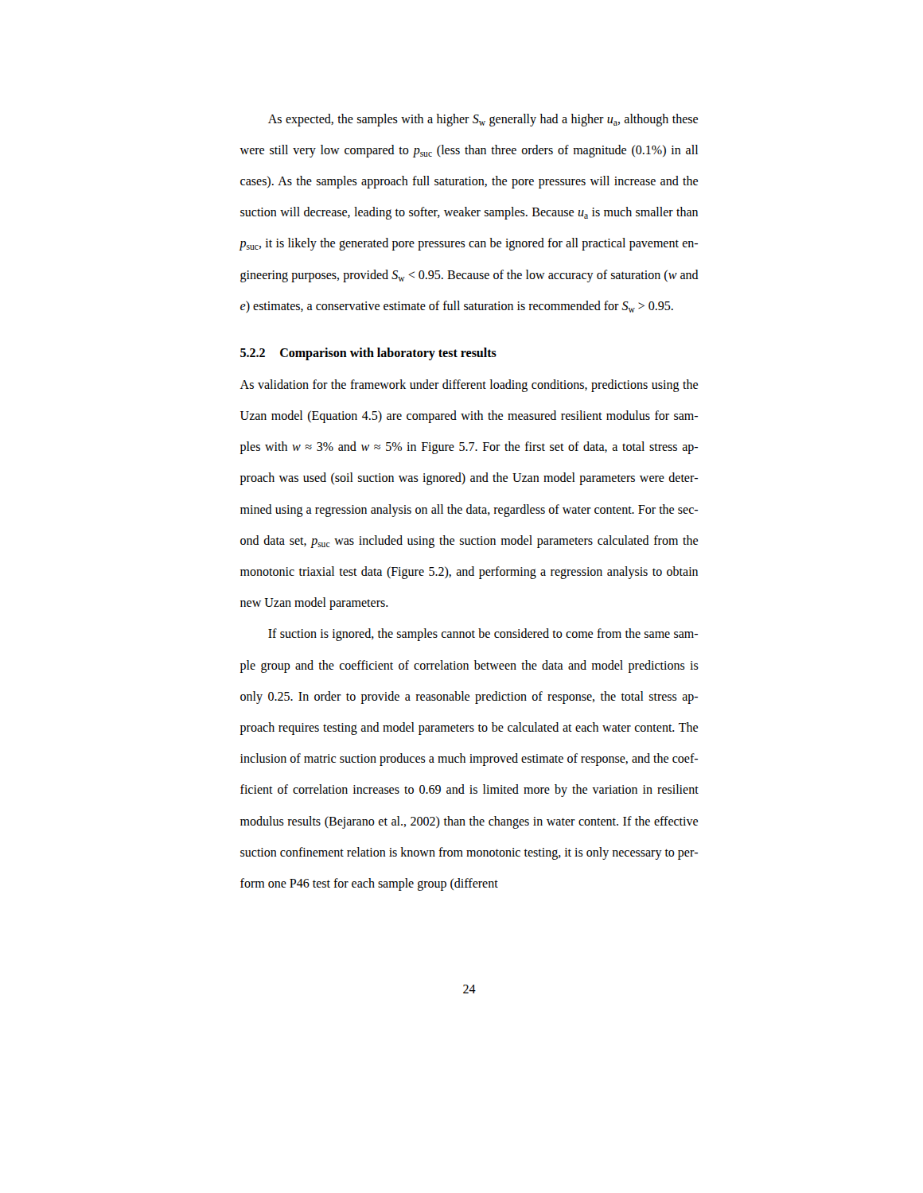As expected, the samples with a higher Sw generally had a higher ua, although these were still very low compared to psuc (less than three orders of magnitude (0.1%) in all cases). As the samples approach full saturation, the pore pressures will increase and the suction will decrease, leading to softer, weaker samples. Because ua is much smaller than psuc, it is likely the generated pore pressures can be ignored for all practical pavement engineering purposes, provided Sw < 0.95. Because of the low accuracy of saturation (w and e) estimates, a conservative estimate of full saturation is recommended for Sw > 0.95.
5.2.2 Comparison with laboratory test results
As validation for the framework under different loading conditions, predictions using the Uzan model (Equation 4.5) are compared with the measured resilient modulus for samples with w ≈ 3% and w ≈ 5% in Figure 5.7. For the first set of data, a total stress approach was used (soil suction was ignored) and the Uzan model parameters were determined using a regression analysis on all the data, regardless of water content. For the second data set, psuc was included using the suction model parameters calculated from the monotonic triaxial test data (Figure 5.2), and performing a regression analysis to obtain new Uzan model parameters.
If suction is ignored, the samples cannot be considered to come from the same sample group and the coefficient of correlation between the data and model predictions is only 0.25. In order to provide a reasonable prediction of response, the total stress approach requires testing and model parameters to be calculated at each water content. The inclusion of matric suction produces a much improved estimate of response, and the coefficient of correlation increases to 0.69 and is limited more by the variation in resilient modulus results (Bejarano et al., 2002) than the changes in water content. If the effective suction confinement relation is known from monotonic testing, it is only necessary to perform one P46 test for each sample group (different
24